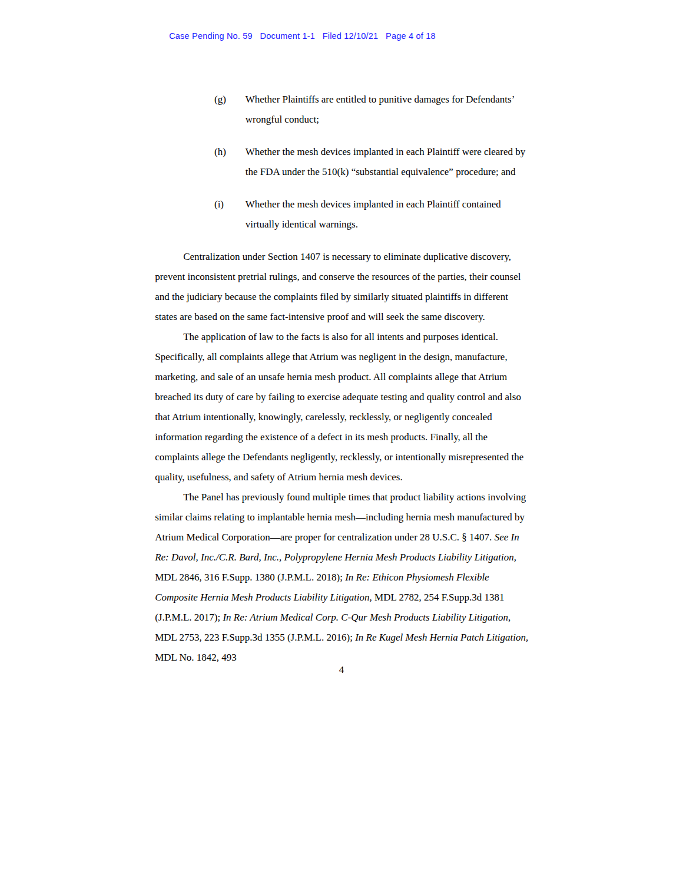Case Pending No. 59 Document 1-1 Filed 12/10/21 Page 4 of 18
(g)
Whether Plaintiffs are entitled to punitive damages for Defendants’ wrongful conduct;
(h)
Whether the mesh devices implanted in each Plaintiff were cleared by the FDA under the 510(k) “substantial equivalence” procedure; and
(i)
Whether the mesh devices implanted in each Plaintiff contained virtually identical warnings.
Centralization under Section 1407 is necessary to eliminate duplicative discovery, prevent inconsistent pretrial rulings, and conserve the resources of the parties, their counsel and the judiciary because the complaints filed by similarly situated plaintiffs in different states are based on the same fact-intensive proof and will seek the same discovery.
The application of law to the facts is also for all intents and purposes identical. Specifically, all complaints allege that Atrium was negligent in the design, manufacture, marketing, and sale of an unsafe hernia mesh product. All complaints allege that Atrium breached its duty of care by failing to exercise adequate testing and quality control and also that Atrium intentionally, knowingly, carelessly, recklessly, or negligently concealed information regarding the existence of a defect in its mesh products. Finally, all the complaints allege the Defendants negligently, recklessly, or intentionally misrepresented the quality, usefulness, and safety of Atrium hernia mesh devices.
The Panel has previously found multiple times that product liability actions involving similar claims relating to implantable hernia mesh—including hernia mesh manufactured by Atrium Medical Corporation—are proper for centralization under 28 U.S.C. § 1407. See In Re: Davol, Inc./C.R. Bard, Inc., Polypropylene Hernia Mesh Products Liability Litigation, MDL 2846, 316 F.Supp. 1380 (J.P.M.L. 2018); In Re: Ethicon Physiomesh Flexible Composite Hernia Mesh Products Liability Litigation, MDL 2782, 254 F.Supp.3d 1381 (J.P.M.L. 2017); In Re: Atrium Medical Corp. C-Qur Mesh Products Liability Litigation, MDL 2753, 223 F.Supp.3d 1355 (J.P.M.L. 2016); In Re Kugel Mesh Hernia Patch Litigation, MDL No. 1842, 493
4